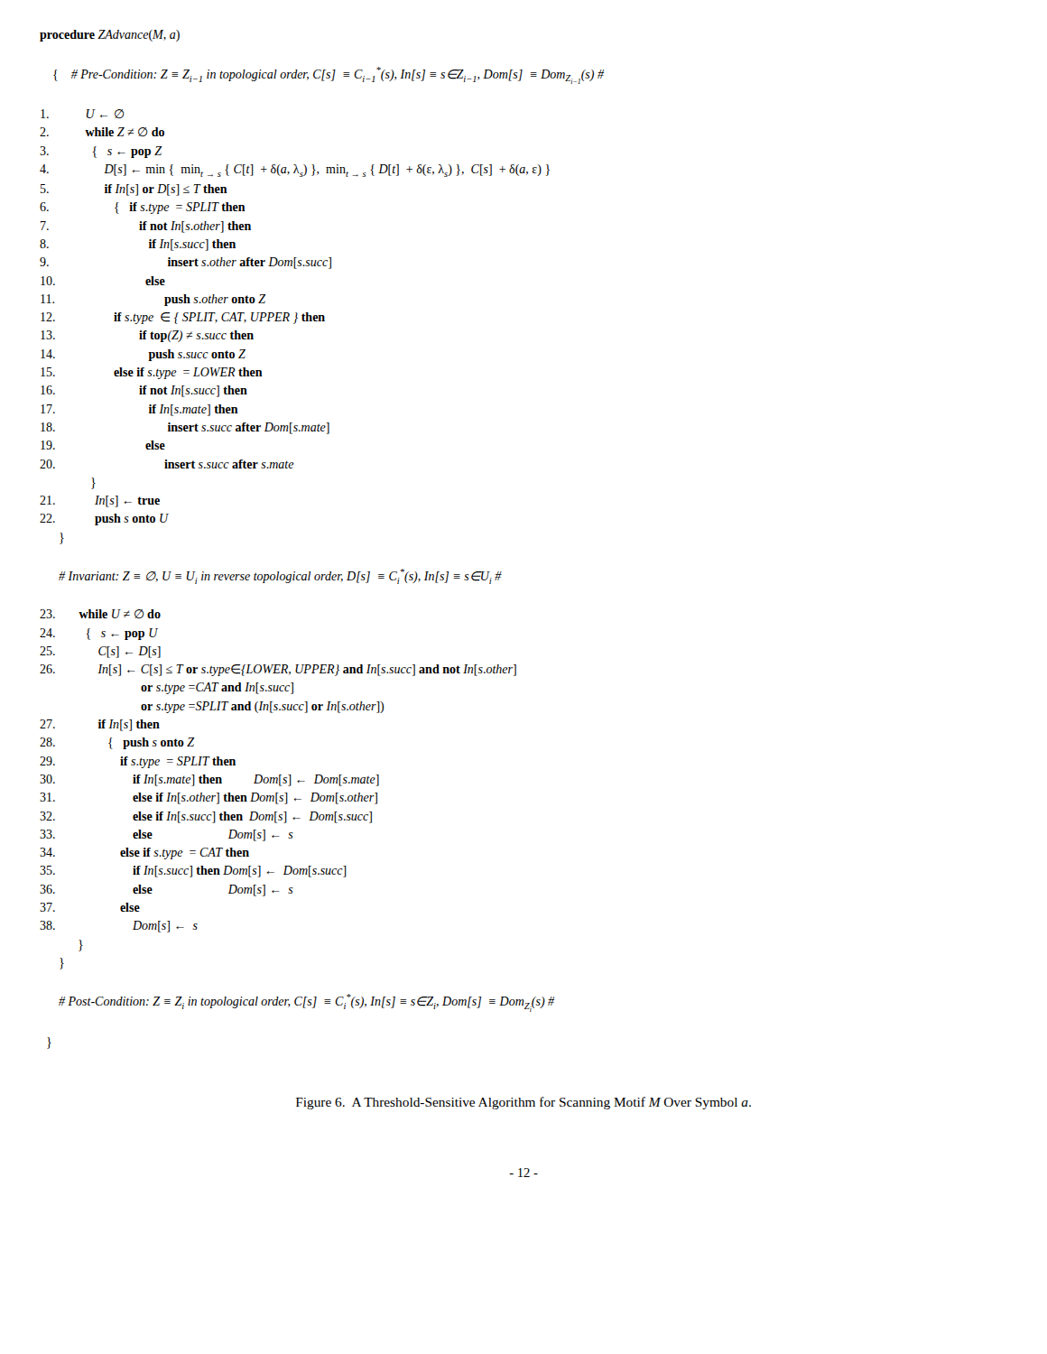procedure ZAdvance(M, a) { # Pre-Condition: Z ≡ Zi−1 in topological order, C[s] ≡ Ci−1*(s), In[s] ≡ s∈Zi−1, Dom[s] ≡ DomZi−1(s) # 1. U ← ∅ 2. while Z ≠ ∅ do 3. { s ← pop Z 4. D[s] ← min { mint → s { C[t] + δ(a, λs) }, mint → s { D[t] + δ(ε, λs) }, C[s] + δ(a, ε) } 5. if In[s] or D[s] ≤ T then 6. { if s.type = SPLIT then 7. if not In[s.other] then 8. if In[s.succ] then 9. insert s.other after Dom[s.succ] 10. else 11. push s.other onto Z 12. if s.type ∈ { SPLIT, CAT, UPPER } then 13. if top(Z) ≠ s.succ then 14. push s.succ onto Z 15. else if s.type = LOWER then 16. if not In[s.succ] then 17. if In[s.mate] then 18. insert s.succ after Dom[s.mate] 19. else 20. insert s.succ after s.mate } 21. In[s] ← true 22. push s onto U } # Invariant: Z ≡ ∅, U ≡ Ui in reverse topological order, D[s] ≡ Ci*(s), In[s] ≡ s∈Ui # 23. while U ≠ ∅ do 24. { s ← pop U 25. C[s] ← D[s] 26. In[s] ← C[s] ≤ T or s.type∈{LOWER, UPPER} and In[s.succ] and not In[s.other] or s.type =CAT and In[s.succ] or s.type =SPLIT and (In[s.succ] or In[s.other]) 27. if In[s] then 28. { push s onto Z 29. if s.type = SPLIT then 30. if In[s.mate] then Dom[s] ← Dom[s.mate] 31. else if In[s.other] then Dom[s] ← Dom[s.other] 32. else if In[s.succ] then Dom[s] ← Dom[s.succ] 33. else Dom[s] ← s 34. else if s.type = CAT then 35. if In[s.succ] then Dom[s] ← Dom[s.succ] 36. else Dom[s] ← s 37. else 38. Dom[s] ← s } } # Post-Condition: Z ≡ Zi in topological order, C[s] ≡ Ci*(s), In[s] ≡ s∈Zi, Dom[s] ≡ DomZi(s) # }
Figure 6. A Threshold-Sensitive Algorithm for Scanning Motif M Over Symbol a.
- 12 -